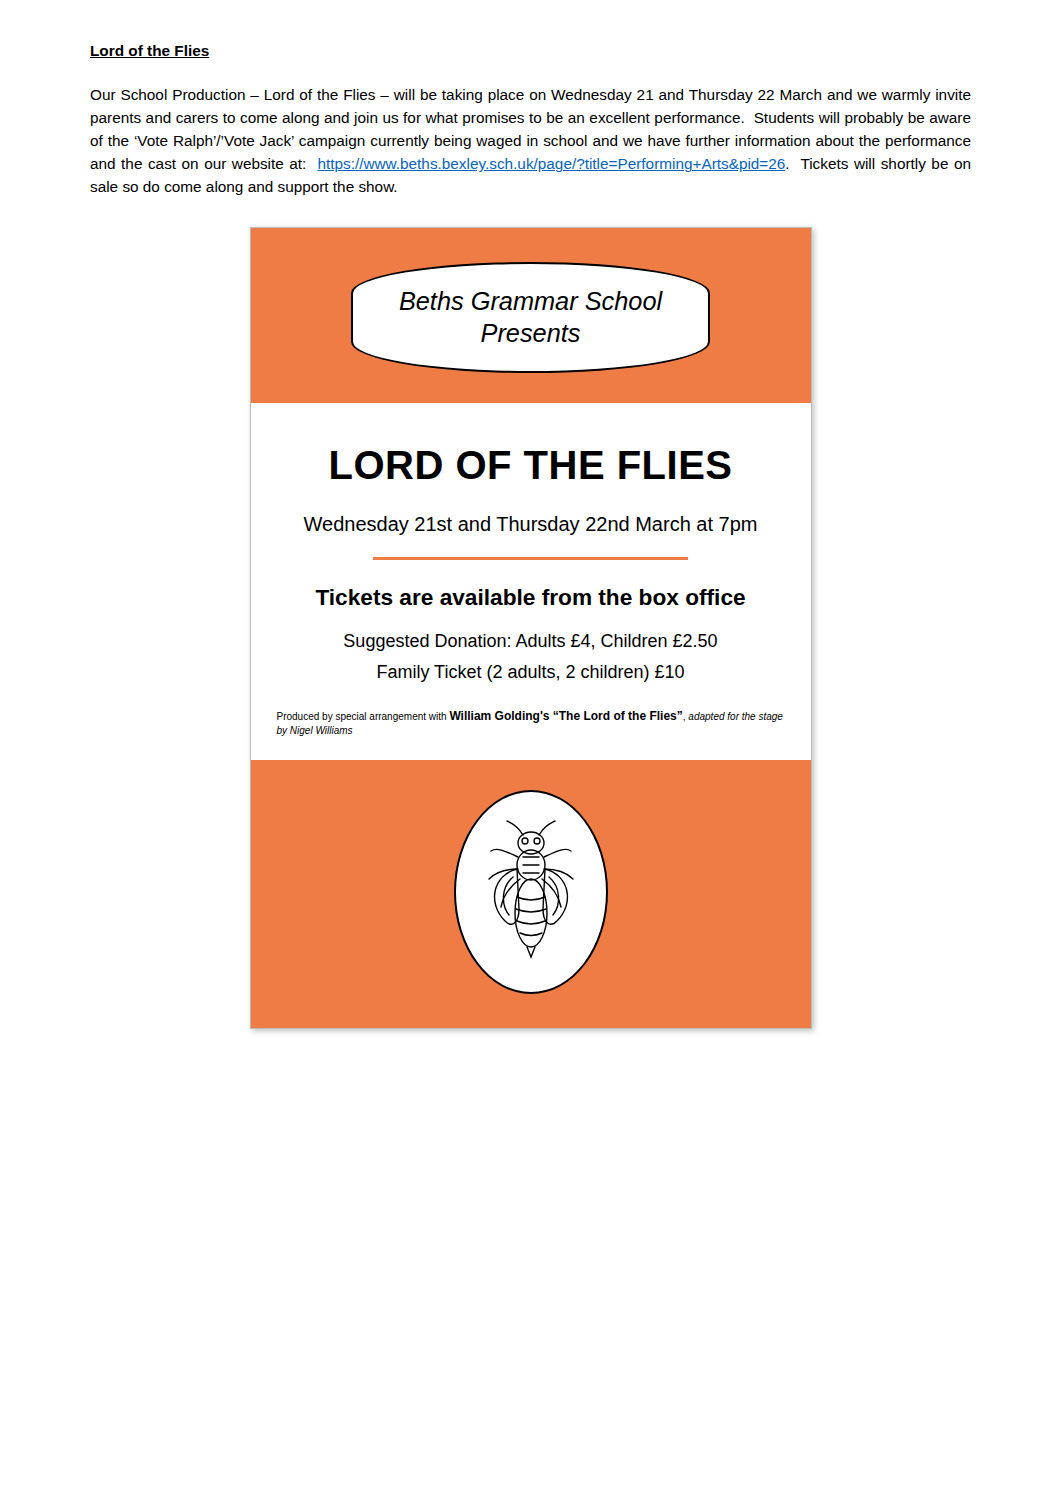Lord of the Flies
Our School Production – Lord of the Flies – will be taking place on Wednesday 21 and Thursday 22 March and we warmly invite parents and carers to come along and join us for what promises to be an excellent performance. Students will probably be aware of the ‘Vote Ralph’/’Vote Jack’ campaign currently being waged in school and we have further information about the performance and the cast on our website at: https://www.beths.bexley.sch.uk/page/?title=Performing+Arts&pid=26. Tickets will shortly be on sale so do come along and support the show.
Beths Grammar School Presents
LORD OF THE FLIES
Wednesday 21st and Thursday 22nd March at 7pm
Tickets are available from the box office
Suggested Donation: Adults £4, Children £2.50
Family Ticket (2 adults, 2 children) £10
Produced by special arrangement with William Golding's “The Lord of the Flies”, adapted for the stage by Nigel Williams